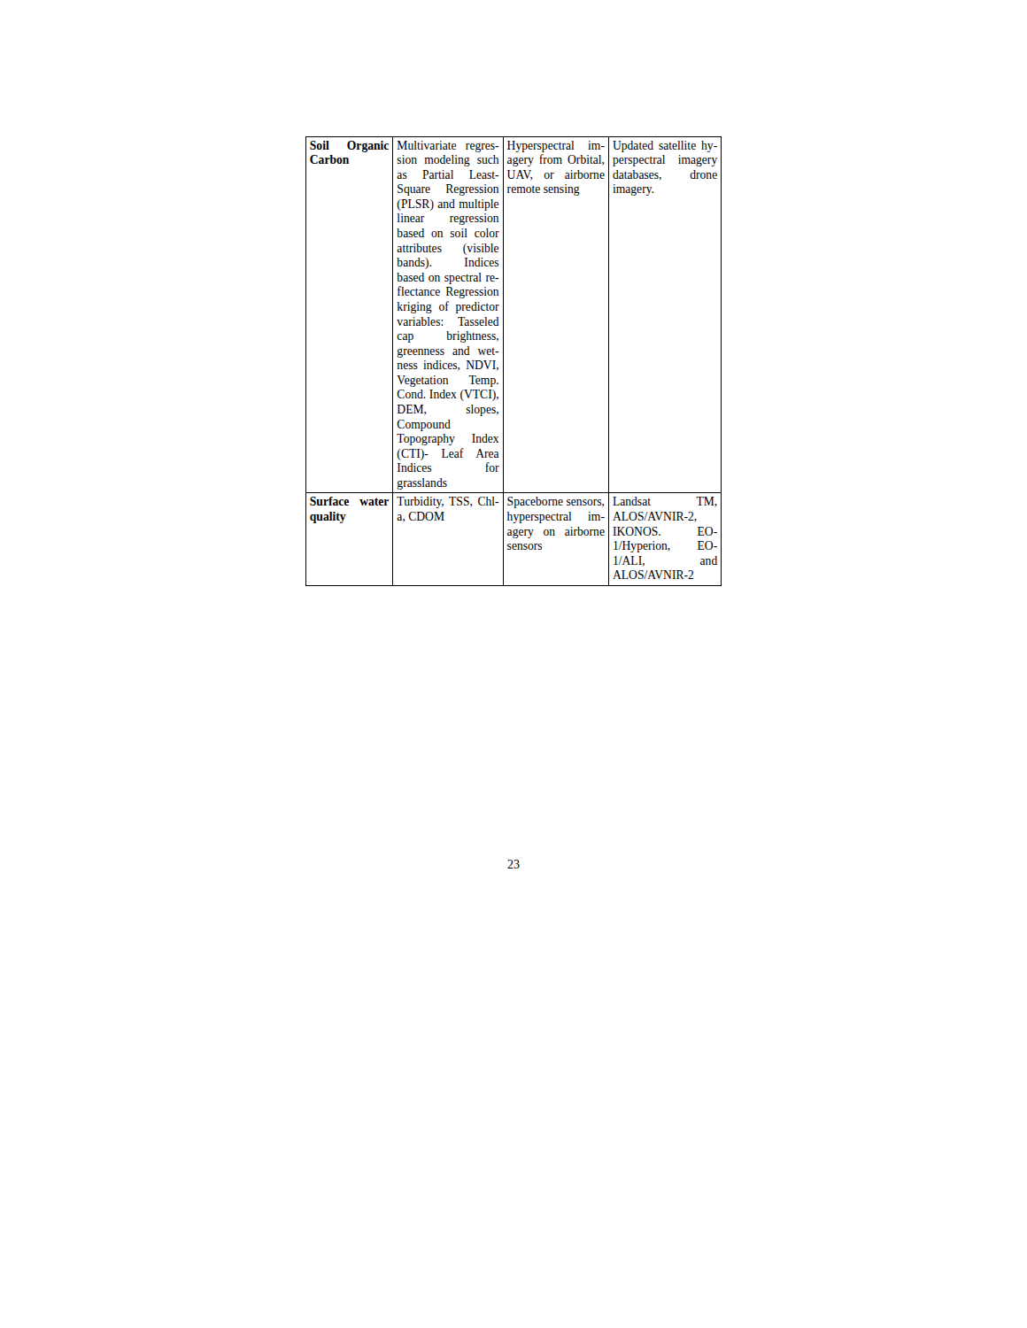| Soil Organic Carbon | Multivariate regression modeling such as Partial Least-Square Regression (PLSR) and multiple linear regression based on soil color attributes (visible bands). Indices based on spectral reflectance Regression kriging of predictor variables: Tasseled cap brightness, greenness and wetness indices, NDVI, Vegetation Temp. Cond. Index (VTCI), DEM, slopes, Compound Topography Index (CTI)- Leaf Area Indices for grasslands | Hyperspectral imagery from Orbital, UAV, or airborne remote sensing | Updated satellite hyperspectral imagery databases, drone imagery. |
| Surface water quality | Turbidity, TSS, Chl-a, CDOM | Spaceborne sensors, hyperspectral imagery on airborne sensors | Landsat TM, ALOS/AVNIR-2, IKONOS. EO-1/Hyperion, EO-1/ALI, and ALOS/AVNIR-2 |
23